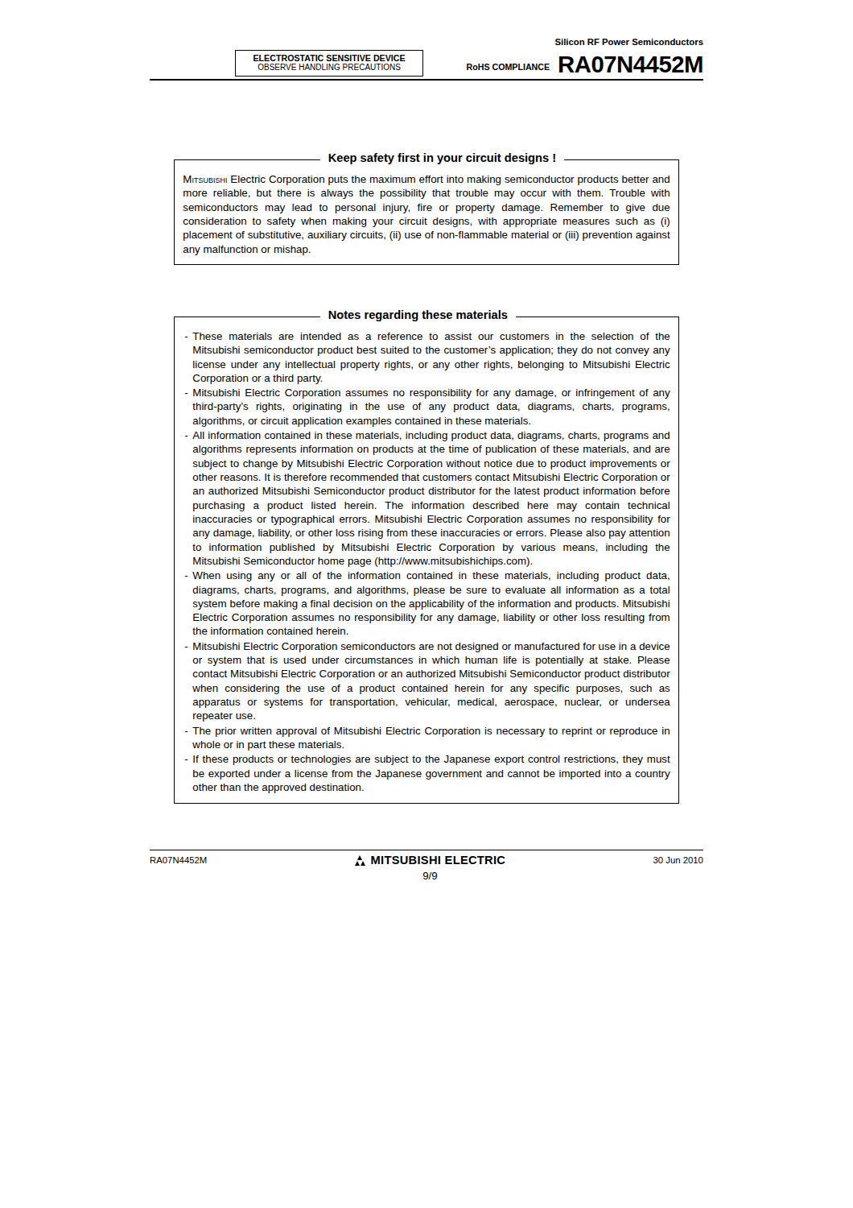Silicon RF Power Semiconductors
ELECTROSTATIC SENSITIVE DEVICE
OBSERVE HANDLING PRECAUTIONS
RoHS COMPLIANCE
RA07N4452M
Keep safety first in your circuit designs !
Mitsubishi Electric Corporation puts the maximum effort into making semiconductor products better and more reliable, but there is always the possibility that trouble may occur with them. Trouble with semiconductors may lead to personal injury, fire or property damage. Remember to give due consideration to safety when making your circuit designs, with appropriate measures such as (i) placement of substitutive, auxiliary circuits, (ii) use of non-flammable material or (iii) prevention against any malfunction or mishap.
Notes regarding these materials
These materials are intended as a reference to assist our customers in the selection of the Mitsubishi semiconductor product best suited to the customer’s application; they do not convey any license under any intellectual property rights, or any other rights, belonging to Mitsubishi Electric Corporation or a third party.
Mitsubishi Electric Corporation assumes no responsibility for any damage, or infringement of any third-party’s rights, originating in the use of any product data, diagrams, charts, programs, algorithms, or circuit application examples contained in these materials.
All information contained in these materials, including product data, diagrams, charts, programs and algorithms represents information on products at the time of publication of these materials, and are subject to change by Mitsubishi Electric Corporation without notice due to product improvements or other reasons. It is therefore recommended that customers contact Mitsubishi Electric Corporation or an authorized Mitsubishi Semiconductor product distributor for the latest product information before purchasing a product listed herein. The information described here may contain technical inaccuracies or typographical errors. Mitsubishi Electric Corporation assumes no responsibility for any damage, liability, or other loss rising from these inaccuracies or errors. Please also pay attention to information published by Mitsubishi Electric Corporation by various means, including the Mitsubishi Semiconductor home page (http://www.mitsubishichips.com).
When using any or all of the information contained in these materials, including product data, diagrams, charts, programs, and algorithms, please be sure to evaluate all information as a total system before making a final decision on the applicability of the information and products. Mitsubishi Electric Corporation assumes no responsibility for any damage, liability or other loss resulting from the information contained herein.
Mitsubishi Electric Corporation semiconductors are not designed or manufactured for use in a device or system that is used under circumstances in which human life is potentially at stake. Please contact Mitsubishi Electric Corporation or an authorized Mitsubishi Semiconductor product distributor when considering the use of a product contained herein for any specific purposes, such as apparatus or systems for transportation, vehicular, medical, aerospace, nuclear, or undersea repeater use.
The prior written approval of Mitsubishi Electric Corporation is necessary to reprint or reproduce in whole or in part these materials.
If these products or technologies are subject to the Japanese export control restrictions, they must be exported under a license from the Japanese government and cannot be imported into a country other than the approved destination.
RA07N4452M
MITSUBISHI ELECTRIC
9/9
30 Jun 2010